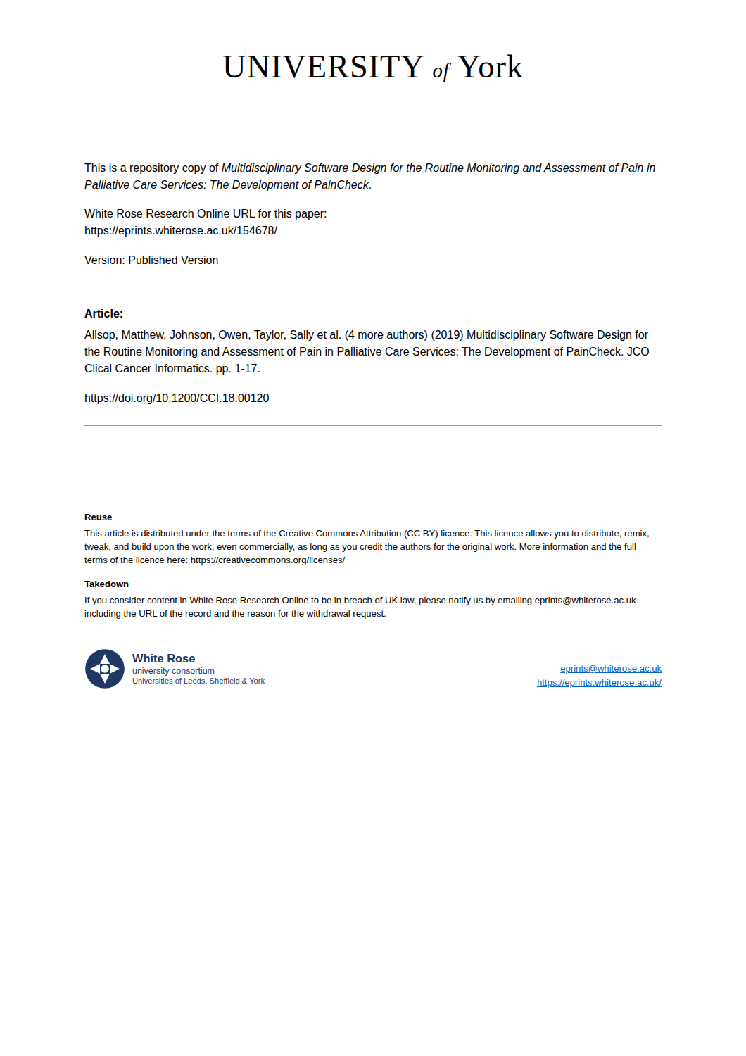UNIVERSITY of York
This is a repository copy of Multidisciplinary Software Design for the Routine Monitoring and Assessment of Pain in Palliative Care Services: The Development of PainCheck.
White Rose Research Online URL for this paper:
https://eprints.whiterose.ac.uk/154678/
Version: Published Version
Article:
Allsop, Matthew, Johnson, Owen, Taylor, Sally et al. (4 more authors) (2019) Multidisciplinary Software Design for the Routine Monitoring and Assessment of Pain in Palliative Care Services: The Development of PainCheck. JCO Clical Cancer Informatics. pp. 1-17.
https://doi.org/10.1200/CCI.18.00120
Reuse
This article is distributed under the terms of the Creative Commons Attribution (CC BY) licence. This licence allows you to distribute, remix, tweak, and build upon the work, even commercially, as long as you credit the authors for the original work. More information and the full terms of the licence here: https://creativecommons.org/licenses/
Takedown
If you consider content in White Rose Research Online to be in breach of UK law, please notify us by emailing eprints@whiterose.ac.uk including the URL of the record and the reason for the withdrawal request.
White Rose
university consortium
Universities of Leeds, Sheffield & York
eprints@whiterose.ac.uk https://eprints.whiterose.ac.uk/